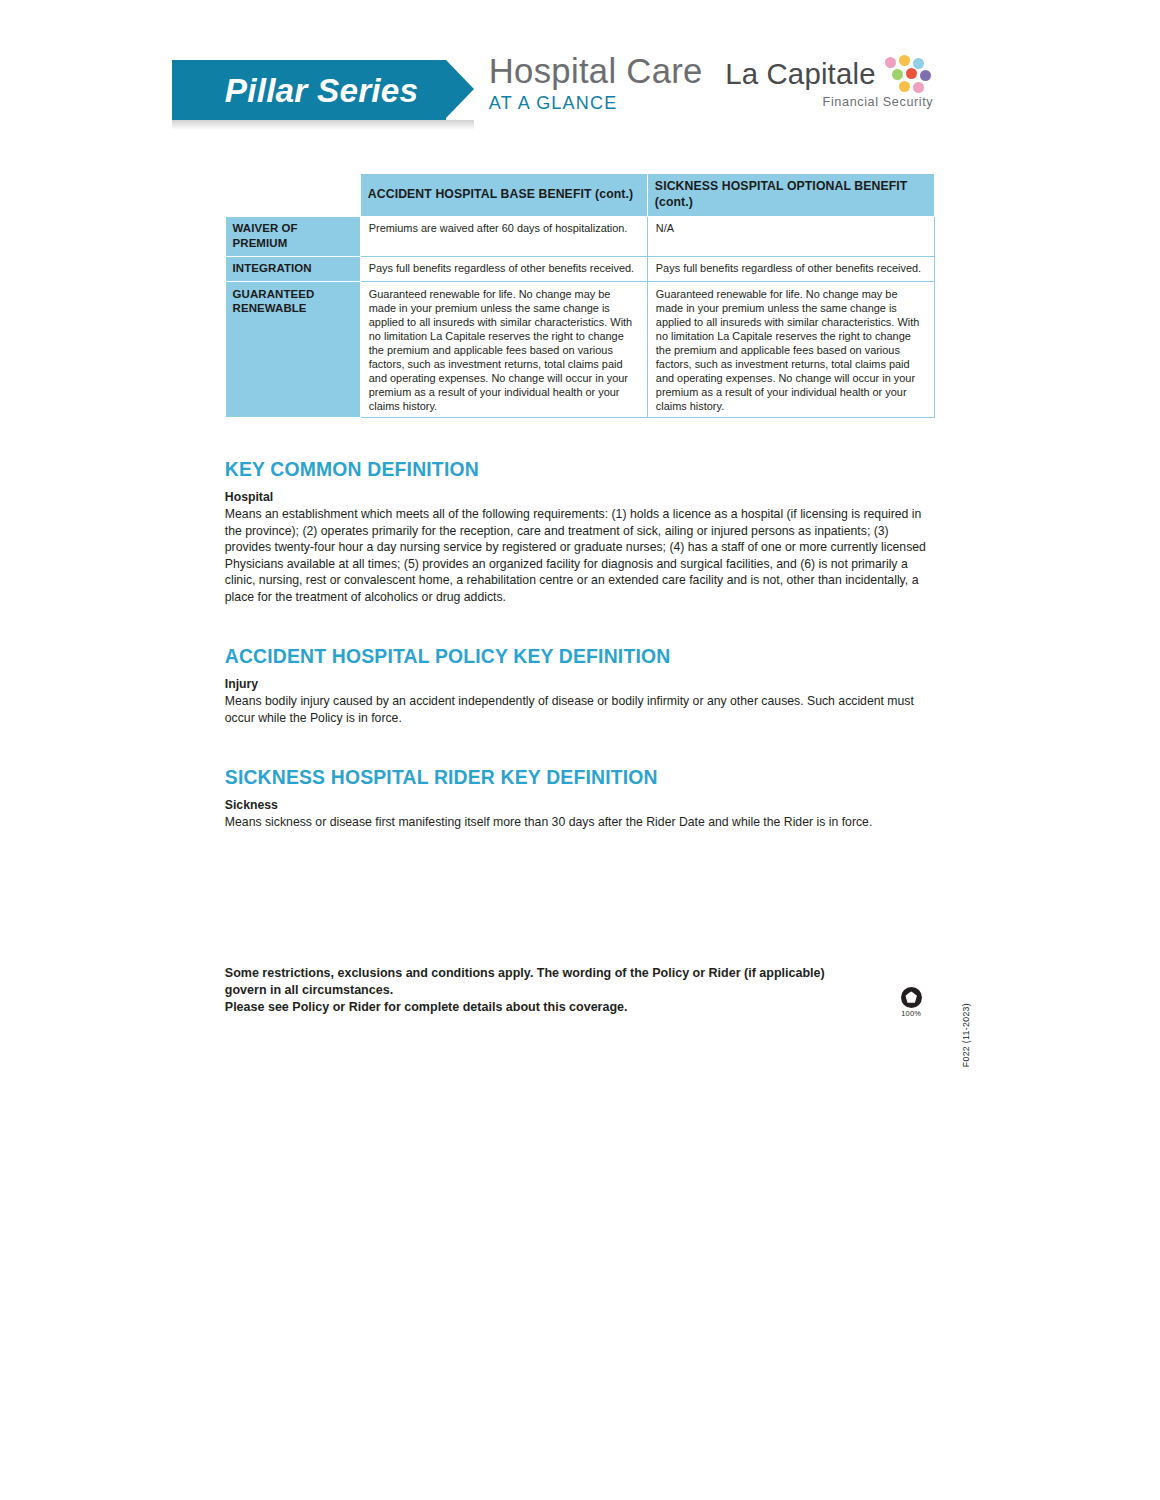Pillar Series
Hospital Care
AT A GLANCE
La Capitale
Financial Security
| | ACCIDENT HOSPITAL BASE BENEFIT (cont.) | SICKNESS HOSPITAL OPTIONAL BENEFIT (cont.) |
| --- | --- | --- |
| WAIVER OF PREMIUM | Premiums are waived after 60 days of hospitalization. | N/A |
| INTEGRATION | Pays full benefits regardless of other benefits received. | Pays full benefits regardless of other benefits received. |
| GUARANTEED RENEWABLE | Guaranteed renewable for life. No change may be made in your premium unless the same change is applied to all insureds with similar characteristics. With no limitation La Capitale reserves the right to change the premium and applicable fees based on various factors, such as investment returns, total claims paid and operating expenses. No change will occur in your premium as a result of your individual health or your claims history. | Guaranteed renewable for life. No change may be made in your premium unless the same change is applied to all insureds with similar characteristics. With no limitation La Capitale reserves the right to change the premium and applicable fees based on various factors, such as investment returns, total claims paid and operating expenses. No change will occur in your premium as a result of your individual health or your claims history. |
KEY COMMON DEFINITION
Hospital
Means an establishment which meets all of the following requirements: (1) holds a licence as a hospital (if licensing is required in the province); (2) operates primarily for the reception, care and treatment of sick, ailing or injured persons as inpatients; (3) provides twenty-four hour a day nursing service by registered or graduate nurses; (4) has a staff of one or more currently licensed Physicians available at all times; (5) provides an organized facility for diagnosis and surgical facilities, and (6) is not primarily a clinic, nursing, rest or convalescent home, a rehabilitation centre or an extended care facility and is not, other than incidentally, a place for the treatment of alcoholics or drug addicts.
ACCIDENT HOSPITAL POLICY KEY DEFINITION
Injury
Means bodily injury caused by an accident independently of disease or bodily infirmity or any other causes. Such accident must occur while the Policy is in force.
SICKNESS HOSPITAL RIDER KEY DEFINITION
Sickness
Means sickness or disease first manifesting itself more than 30 days after the Rider Date and while the Rider is in force.
Some restrictions, exclusions and conditions apply. The wording of the Policy or Rider (if applicable) govern in all circumstances.
Please see Policy or Rider for complete details about this coverage.
F022 (11-2023)
100%